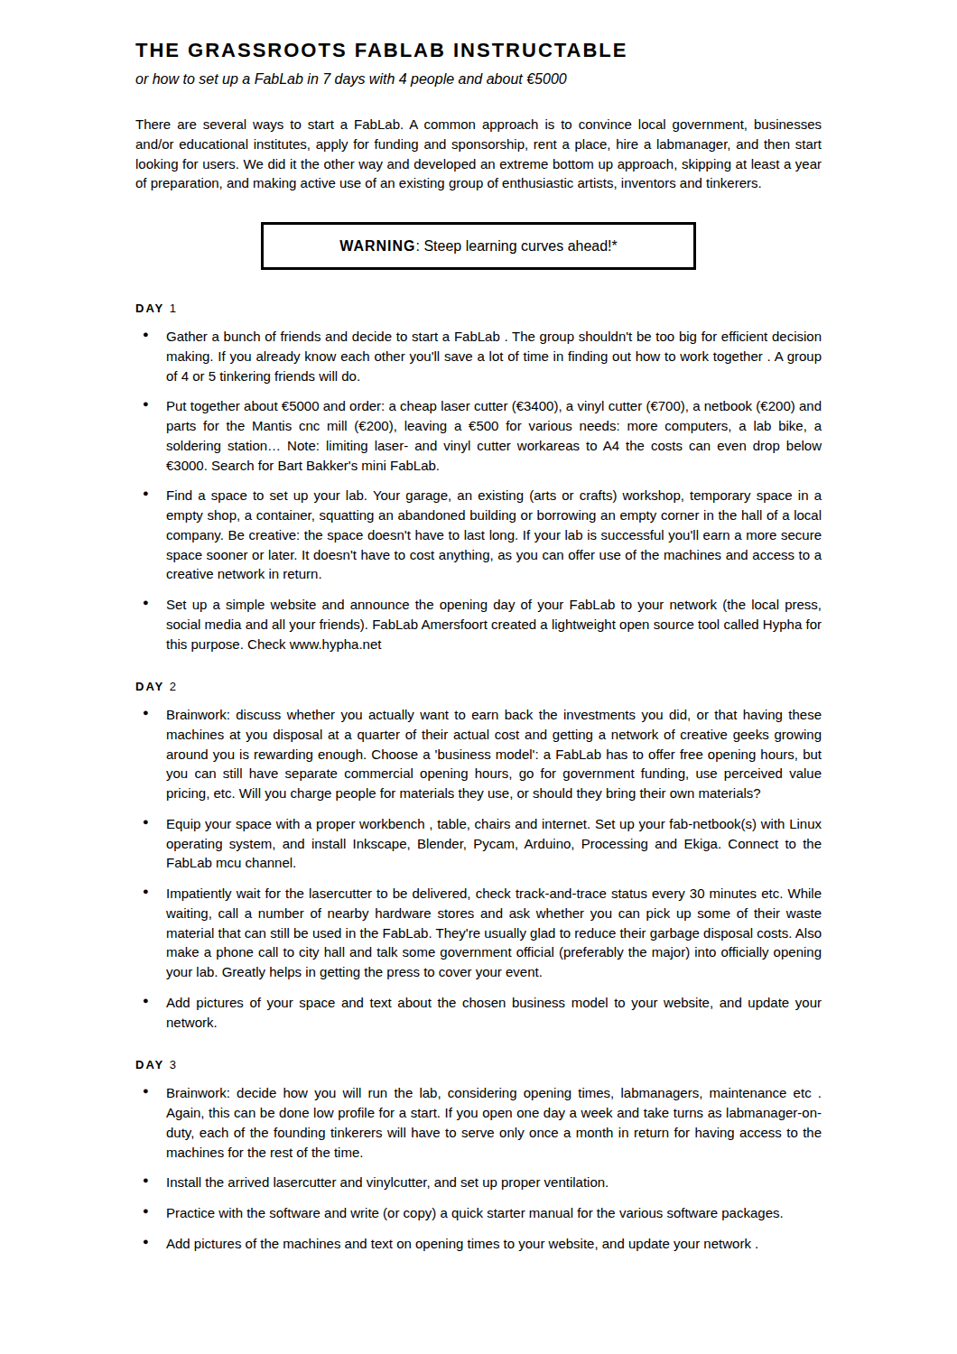The Grassroots FabLab Instructable
or how to set up a FabLab in 7 days with 4 people and about €5000
There are several ways to start a FabLab. A common approach is to convince local government, businesses and/or educational institutes, apply for funding and sponsorship, rent a place, hire a labmanager, and then start looking for users. We did it the other way and developed an extreme bottom up approach, skipping at least a year of preparation, and making active use of an existing group of enthusiastic artists, inventors and tinkerers.
WARNING: Steep learning curves ahead!*
Day 1
Gather a bunch of friends and decide to start a FabLab . The group shouldn't be too big for efficient decision making. If you already know each other you'll save a lot of time in finding out how to work together . A group of 4 or 5 tinkering friends will do.
Put together about €5000 and order: a cheap laser cutter (€3400), a vinyl cutter (€700), a netbook (€200) and parts for the Mantis cnc mill (€200), leaving a €500 for various needs: more computers, a lab bike, a soldering station… Note: limiting laser- and vinyl cutter workareas to A4 the costs can even drop below €3000. Search for Bart Bakker's mini FabLab.
Find a space to set up your lab. Your garage, an existing (arts or crafts) workshop, temporary space in a empty shop, a container, squatting an abandoned building or borrowing an empty corner in the hall of a local company. Be creative: the space doesn't have to last long. If your lab is successful you'll earn a more secure space sooner or later. It doesn't have to cost anything, as you can offer use of the machines and access to a creative network in return.
Set up a simple website and announce the opening day of your FabLab to your network (the local press, social media and all your friends). FabLab Amersfoort created a lightweight open source tool called Hypha for this purpose. Check www.hypha.net
Day 2
Brainwork: discuss whether you actually want to earn back the investments you did, or that having these machines at you disposal at a quarter of their actual cost and getting a network of creative geeks growing around you is rewarding enough. Choose a 'business model': a FabLab has to offer free opening hours, but you can still have separate commercial opening hours, go for government funding, use perceived value pricing, etc. Will you charge people for materials they use, or should they bring their own materials?
Equip your space with a proper workbench , table, chairs and internet. Set up your fab-netbook(s) with Linux operating system, and install Inkscape, Blender, Pycam, Arduino, Processing and Ekiga. Connect to the FabLab mcu channel.
Impatiently wait for the lasercutter to be delivered, check track-and-trace status every 30 minutes etc. While waiting, call a number of nearby hardware stores and ask whether you can pick up some of their waste material that can still be used in the FabLab. They're usually glad to reduce their garbage disposal costs. Also make a phone call to city hall and talk some government official (preferably the major) into officially opening your lab. Greatly helps in getting the press to cover your event.
Add pictures of your space and text about the chosen business model to your website, and update your network.
Day 3
Brainwork: decide how you will run the lab, considering opening times, labmanagers, maintenance etc . Again, this can be done low profile for a start. If you open one day a week and take turns as labmanager-on-duty, each of the founding tinkerers will have to serve only once a month in return for having access to the machines for the rest of the time.
Install the arrived lasercutter and vinylcutter, and set up proper ventilation.
Practice with the software and write (or copy) a quick starter manual for the various software packages.
Add pictures of the machines and text on opening times to your website, and update your network .